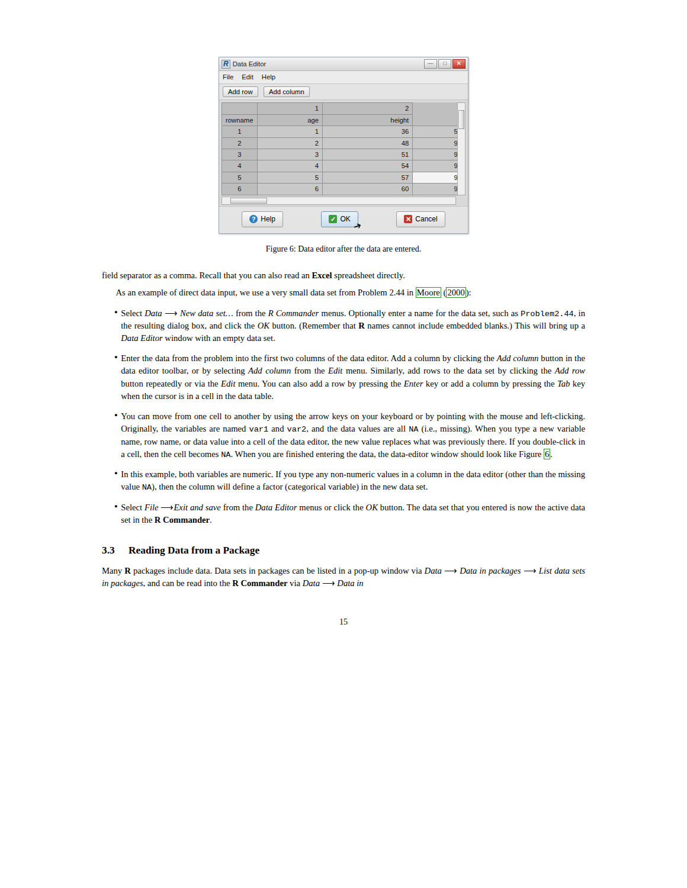R Data Editor
—□✕
File Edit Help
Add row Add column
| | 1 | 2 |
| --- | --- | --- |
| rowname | age | height |
| 1 | 1 | 36 | 56 |
| 2 | 2 | 48 | 90 |
| 3 | 3 | 51 | 91 |
| 4 | 4 | 54 | 93 |
| 5 | 5 | 57 | 94 |
| 6 | 6 | 60 | 96 |
?Help ✓OK➔ ✕Cancel
Figure 6: Data editor after the data are entered.
field separator as a comma. Recall that you can also read an Excel spreadsheet directly.
As an example of direct data input, we use a very small data set from Problem 2.44 in Moore (2000):
Select Data ⟶ New data set… from the R Commander menus. Optionally enter a name for the data set, such as Problem2.44, in the resulting dialog box, and click the OK button. (Remember that R names cannot include embedded blanks.) This will bring up a Data Editor window with an empty data set.
Enter the data from the problem into the first two columns of the data editor. Add a column by clicking the Add column button in the data editor toolbar, or by selecting Add column from the Edit menu. Similarly, add rows to the data set by clicking the Add row button repeatedly or via the Edit menu. You can also add a row by pressing the Enter key or add a column by pressing the Tab key when the cursor is in a cell in the data table.
You can move from one cell to another by using the arrow keys on your keyboard or by pointing with the mouse and left-clicking. Originally, the variables are named var1 and var2, and the data values are all NA (i.e., missing). When you type a new variable name, row name, or data value into a cell of the data editor, the new value replaces what was previously there. If you double-click in a cell, then the cell becomes NA. When you are finished entering the data, the data-editor window should look like Figure 6.
In this example, both variables are numeric. If you type any non-numeric values in a column in the data editor (other than the missing value NA), then the column will define a factor (categorical variable) in the new data set.
Select File ⟶Exit and save from the Data Editor menus or click the OK button. The data set that you entered is now the active data set in the R Commander.
3.3 Reading Data from a Package
Many R packages include data. Data sets in packages can be listed in a pop-up window via Data ⟶ Data in packages ⟶ List data sets in packages, and can be read into the R Commander via Data ⟶ Data in
15